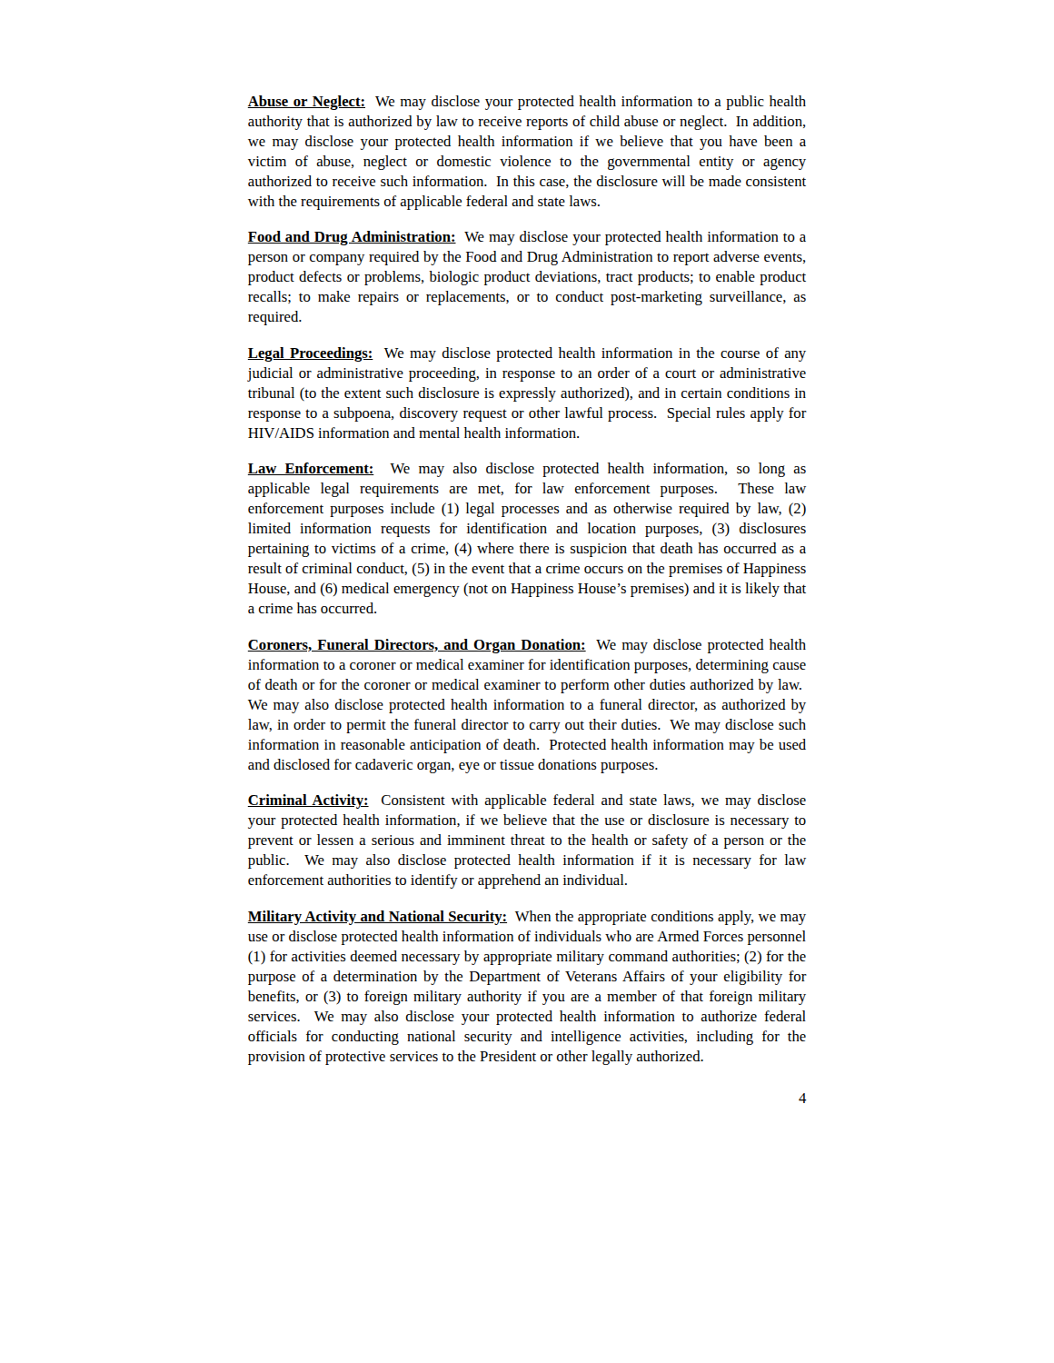Abuse or Neglect: We may disclose your protected health information to a public health authority that is authorized by law to receive reports of child abuse or neglect. In addition, we may disclose your protected health information if we believe that you have been a victim of abuse, neglect or domestic violence to the governmental entity or agency authorized to receive such information. In this case, the disclosure will be made consistent with the requirements of applicable federal and state laws.
Food and Drug Administration: We may disclose your protected health information to a person or company required by the Food and Drug Administration to report adverse events, product defects or problems, biologic product deviations, tract products; to enable product recalls; to make repairs or replacements, or to conduct post-marketing surveillance, as required.
Legal Proceedings: We may disclose protected health information in the course of any judicial or administrative proceeding, in response to an order of a court or administrative tribunal (to the extent such disclosure is expressly authorized), and in certain conditions in response to a subpoena, discovery request or other lawful process. Special rules apply for HIV/AIDS information and mental health information.
Law Enforcement: We may also disclose protected health information, so long as applicable legal requirements are met, for law enforcement purposes. These law enforcement purposes include (1) legal processes and as otherwise required by law, (2) limited information requests for identification and location purposes, (3) disclosures pertaining to victims of a crime, (4) where there is suspicion that death has occurred as a result of criminal conduct, (5) in the event that a crime occurs on the premises of Happiness House, and (6) medical emergency (not on Happiness House’s premises) and it is likely that a crime has occurred.
Coroners, Funeral Directors, and Organ Donation: We may disclose protected health information to a coroner or medical examiner for identification purposes, determining cause of death or for the coroner or medical examiner to perform other duties authorized by law. We may also disclose protected health information to a funeral director, as authorized by law, in order to permit the funeral director to carry out their duties. We may disclose such information in reasonable anticipation of death. Protected health information may be used and disclosed for cadaveric organ, eye or tissue donations purposes.
Criminal Activity: Consistent with applicable federal and state laws, we may disclose your protected health information, if we believe that the use or disclosure is necessary to prevent or lessen a serious and imminent threat to the health or safety of a person or the public. We may also disclose protected health information if it is necessary for law enforcement authorities to identify or apprehend an individual.
Military Activity and National Security: When the appropriate conditions apply, we may use or disclose protected health information of individuals who are Armed Forces personnel (1) for activities deemed necessary by appropriate military command authorities; (2) for the purpose of a determination by the Department of Veterans Affairs of your eligibility for benefits, or (3) to foreign military authority if you are a member of that foreign military services. We may also disclose your protected health information to authorize federal officials for conducting national security and intelligence activities, including for the provision of protective services to the President or other legally authorized.
4